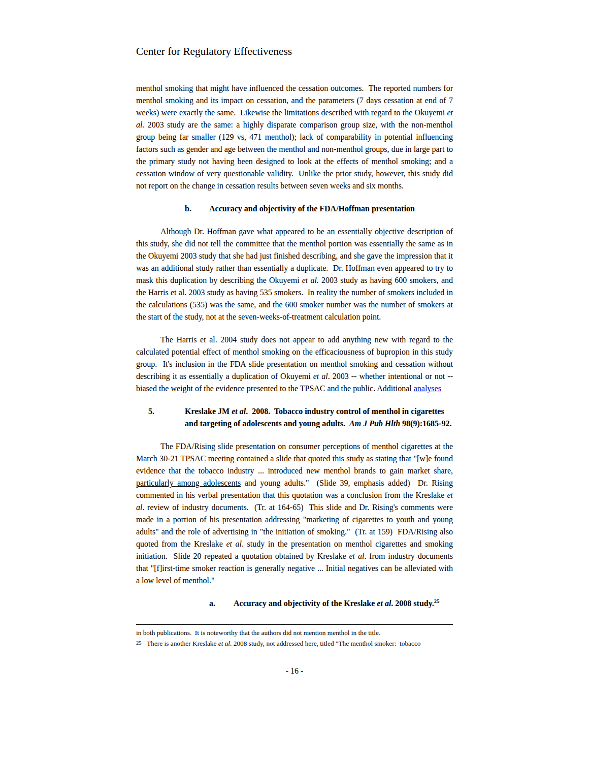Center for Regulatory Effectiveness
menthol smoking that might have influenced the cessation outcomes. The reported numbers for menthol smoking and its impact on cessation, and the parameters (7 days cessation at end of 7 weeks) were exactly the same. Likewise the limitations described with regard to the Okuyemi et al. 2003 study are the same: a highly disparate comparison group size, with the non-menthol group being far smaller (129 vs, 471 menthol); lack of comparability in potential influencing factors such as gender and age between the menthol and non-menthol groups, due in large part to the primary study not having been designed to look at the effects of menthol smoking; and a cessation window of very questionable validity. Unlike the prior study, however, this study did not report on the change in cessation results between seven weeks and six months.
b. Accuracy and objectivity of the FDA/Hoffman presentation
Although Dr. Hoffman gave what appeared to be an essentially objective description of this study, she did not tell the committee that the menthol portion was essentially the same as in the Okuyemi 2003 study that she had just finished describing, and she gave the impression that it was an additional study rather than essentially a duplicate. Dr. Hoffman even appeared to try to mask this duplication by describing the Okuyemi et al. 2003 study as having 600 smokers, and the Harris et al. 2003 study as having 535 smokers. In reality the number of smokers included in the calculations (535) was the same, and the 600 smoker number was the number of smokers at the start of the study, not at the seven-weeks-of-treatment calculation point.
The Harris et al. 2004 study does not appear to add anything new with regard to the calculated potential effect of menthol smoking on the efficaciousness of bupropion in this study group. It's inclusion in the FDA slide presentation on menthol smoking and cessation without describing it as essentially a duplication of Okuyemi et al. 2003 -- whether intentional or not -- biased the weight of the evidence presented to the TPSAC and the public. Additional analyses
5. Kreslake JM et al. 2008. Tobacco industry control of menthol in cigarettes and targeting of adolescents and young adults. Am J Pub Hlth 98(9):1685-92.
The FDA/Rising slide presentation on consumer perceptions of menthol cigarettes at the March 30-21 TPSAC meeting contained a slide that quoted this study as stating that "[w]e found evidence that the tobacco industry ... introduced new menthol brands to gain market share, particularly among adolescents and young adults." (Slide 39, emphasis added) Dr. Rising commented in his verbal presentation that this quotation was a conclusion from the Kreslake et al. review of industry documents. (Tr. at 164-65) This slide and Dr. Rising's comments were made in a portion of his presentation addressing "marketing of cigarettes to youth and young adults" and the role of advertising in "the initiation of smoking." (Tr. at 159) FDA/Rising also quoted from the Kreslake et al. study in the presentation on menthol cigarettes and smoking initiation. Slide 20 repeated a quotation obtained by Kreslake et al. from industry documents that "[f]irst-time smoker reaction is generally negative ... Initial negatives can be alleviated with a low level of menthol."
a. Accuracy and objectivity of the Kreslake et al. 2008 study.25
in both publications. It is noteworthy that the authors did not mention menthol in the title.
25 There is another Kreslake et al. 2008 study, not addressed here, titled "The menthol smoker: tobacco
- 16 -